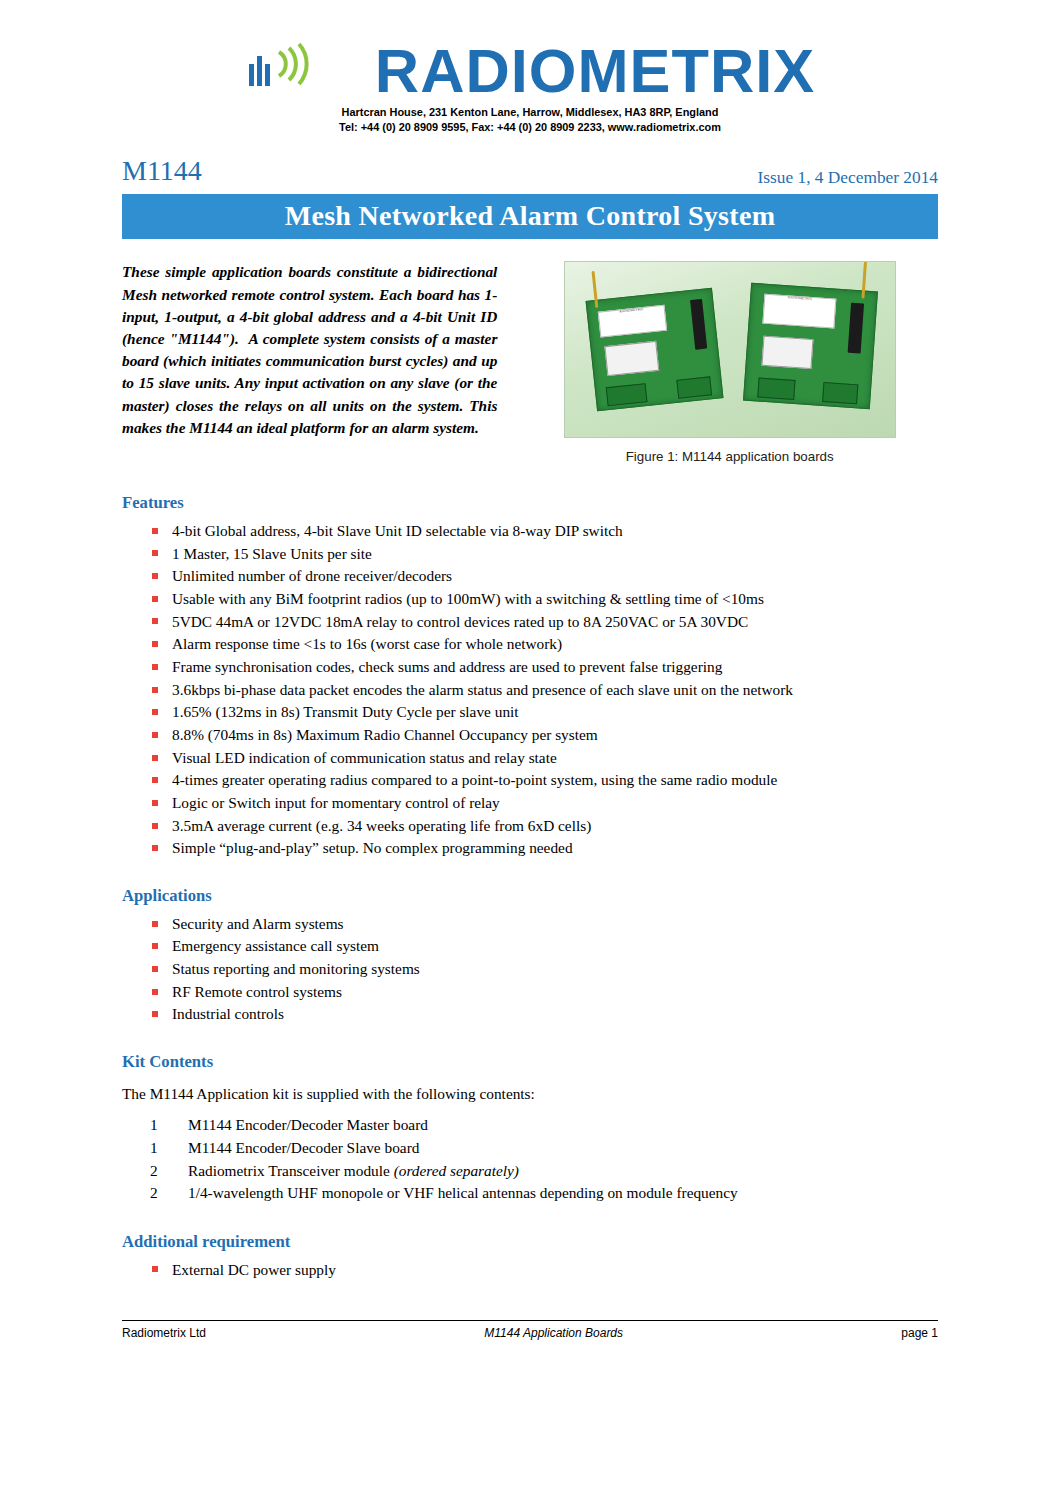RADIOMETRIX
Hartcran House, 231 Kenton Lane, Harrow, Middlesex, HA3 8RP, England
Tel: +44 (0) 20 8909 9595, Fax: +44 (0) 20 8909 2233, www.radiometrix.com
M1144
Issue 1, 4 December 2014
Mesh Networked Alarm Control System
These simple application boards constitute a bidirectional Mesh networked remote control system. Each board has 1-input, 1-output, a 4-bit global address and a 4-bit Unit ID (hence "M1144"). A complete system consists of a master board (which initiates communication burst cycles) and up to 15 slave units. Any input activation on any slave (or the master) closes the relays on all units on the system. This makes the M1144 an ideal platform for an alarm system.
RADIOMETRIX
RADIOMETRIX
Figure 1: M1144 application boards
Features
4-bit Global address, 4-bit Slave Unit ID selectable via 8-way DIP switch
1 Master, 15 Slave Units per site
Unlimited number of drone receiver/decoders
Usable with any BiM footprint radios (up to 100mW) with a switching & settling time of <10ms
5VDC 44mA or 12VDC 18mA relay to control devices rated up to 8A 250VAC or 5A 30VDC
Alarm response time <1s to 16s (worst case for whole network)
Frame synchronisation codes, check sums and address are used to prevent false triggering
3.6kbps bi-phase data packet encodes the alarm status and presence of each slave unit on the network
1.65% (132ms in 8s) Transmit Duty Cycle per slave unit
8.8% (704ms in 8s) Maximum Radio Channel Occupancy per system
Visual LED indication of communication status and relay state
4-times greater operating radius compared to a point-to-point system, using the same radio module
Logic or Switch input for momentary control of relay
3.5mA average current (e.g. 34 weeks operating life from 6xD cells)
Simple “plug-and-play” setup. No complex programming needed
Applications
Security and Alarm systems
Emergency assistance call system
Status reporting and monitoring systems
RF Remote control systems
Industrial controls
Kit Contents
The M1144 Application kit is supplied with the following contents:
| 1 | M1144 Encoder/Decoder Master board |
| 1 | M1144 Encoder/Decoder Slave board |
| 2 | Radiometrix Transceiver module (ordered separately) |
| 2 | 1/4-wavelength UHF monopole or VHF helical antennas depending on module frequency |
Additional requirement
External DC power supply
Radiometrix Ltd
M1144 Application Boards
page 1